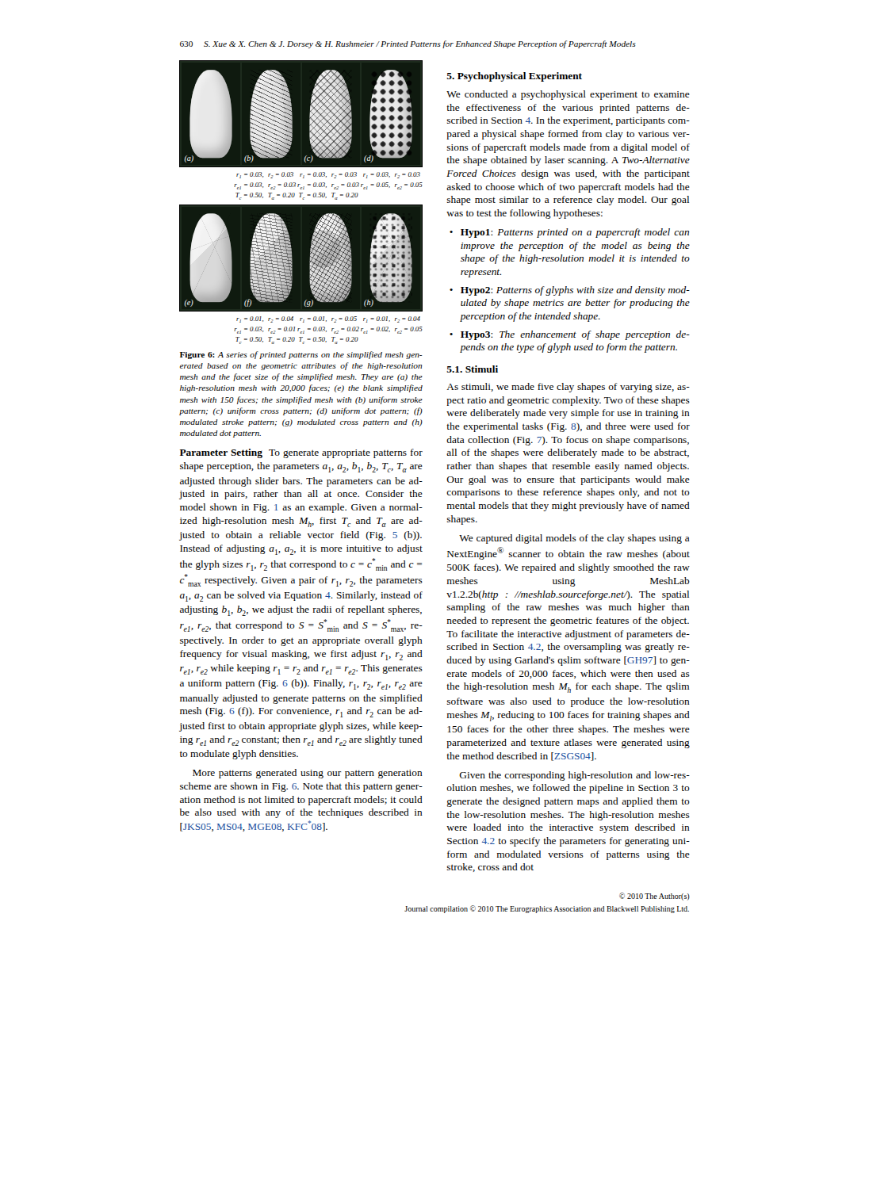630 S. Xue & X. Chen & J. Dorsey & H. Rushmeier / Printed Patterns for Enhanced Shape Perception of Papercraft Models
(a)
(b)
(c)
(d)
x
r1 = 0.03, r2 = 0.03
re1 = 0.03, re2 = 0.03
Tc = 0.50, Tα = 0.20
r1 = 0.03, r2 = 0.03
re1 = 0.03, re2 = 0.03
Tc = 0.50, Tα = 0.20
r1 = 0.03, r2 = 0.03
re1 = 0.05, re2 = 0.05
(e)
(f)
(g)
(h)
x
r1 = 0.01, r2 = 0.04
re1 = 0.03, re2 = 0.01
Tc = 0.50, Tα = 0.20
r1 = 0.01, r2 = 0.05
re1 = 0.03, re2 = 0.02
Tc = 0.50, Tα = 0.20
r1 = 0.01, r2 = 0.04
re1 = 0.02, re2 = 0.05
Figure 6: A series of printed patterns on the simplified mesh generated based on the geometric attributes of the high-resolution mesh and the facet size of the simplified mesh. They are (a) the high-resolution mesh with 20,000 faces; (e) the blank simplified mesh with 150 faces; the simplified mesh with (b) uniform stroke pattern; (c) uniform cross pattern; (d) uniform dot pattern; (f) modulated stroke pattern; (g) modulated cross pattern and (h) modulated dot pattern.
Parameter Setting To generate appropriate patterns for shape perception, the parameters a 1, a 2, b 1, b 2, Tc, Tα are adjusted through slider bars. The parameters can be adjusted in pairs, rather than all at once. Consider the model shown in Fig. 1 as an example. Given a normalized high-resolution mesh Mh, first Tc and Tα are adjusted to obtain a reliable vector field (Fig. 5 (b)). Instead of adjusting a 1, a 2, it is more intuitive to adjust the glyph sizes r 1, r 2 that correspond to c = c*min and c = c*max respectively. Given a pair of r 1, r 2, the parameters a 1, a 2 can be solved via Equation 4. Similarly, instead of adjusting b 1, b 2, we adjust the radii of repellant spheres, re1, re2, that correspond to S = S*min and S = S*max, respectively. In order to get an appropriate overall glyph frequency for visual masking, we first adjust r 1, r 2 and re1, re2 while keeping r 1 = r 2 and re1 = re2. This generates a uniform pattern (Fig. 6 (b)). Finally, r 1, r 2, re1, re2 are manually adjusted to generate patterns on the simplified mesh (Fig. 6 (f)). For convenience, r 1 and r 2 can be adjusted first to obtain appropriate glyph sizes, while keeping re1 and re2 constant; then re1 and re2 are slightly tuned to modulate glyph densities.
More patterns generated using our pattern generation scheme are shown in Fig. 6. Note that this pattern generation method is not limited to papercraft models; it could be also used with any of the techniques described in [JKS05, MS04, MGE08, KFC*08].
5. Psychophysical Experiment
We conducted a psychophysical experiment to examine the effectiveness of the various printed patterns described in Section 4. In the experiment, participants compared a physical shape formed from clay to various versions of papercraft models made from a digital model of the shape obtained by laser scanning. A Two-Alternative Forced Choices design was used, with the participant asked to choose which of two papercraft models had the shape most similar to a reference clay model. Our goal was to test the following hypotheses:
Hypo1: Patterns printed on a papercraft model can improve the perception of the model as being the shape of the high-resolution model it is intended to represent.
Hypo2: Patterns of glyphs with size and density modulated by shape metrics are better for producing the perception of the intended shape.
Hypo3: The enhancement of shape perception depends on the type of glyph used to form the pattern.
5.1. Stimuli
As stimuli, we made five clay shapes of varying size, aspect ratio and geometric complexity. Two of these shapes were deliberately made very simple for use in training in the experimental tasks (Fig. 8), and three were used for data collection (Fig. 7). To focus on shape comparisons, all of the shapes were deliberately made to be abstract, rather than shapes that resemble easily named objects. Our goal was to ensure that participants would make comparisons to these reference shapes only, and not to mental models that they might previously have of named shapes.
We captured digital models of the clay shapes using a NextEngine® scanner to obtain the raw meshes (about 500K faces). We repaired and slightly smoothed the raw meshes using MeshLab v1.2.2b(http : //meshlab.sourceforge.net/). The spatial sampling of the raw meshes was much higher than needed to represent the geometric features of the object. To facilitate the interactive adjustment of parameters described in Section 4.2, the oversampling was greatly reduced by using Garland's qslim software [GH97] to generate models of 20,000 faces, which were then used as the high-resolution mesh Mh for each shape. The qslim software was also used to produce the low-resolution meshes Ml, reducing to 100 faces for training shapes and 150 faces for the other three shapes. The meshes were parameterized and texture atlases were generated using the method described in [ZSGS04].
Given the corresponding high-resolution and low-resolution meshes, we followed the pipeline in Section 3 to generate the designed pattern maps and applied them to the low-resolution meshes. The high-resolution meshes were loaded into the interactive system described in Section 4.2 to specify the parameters for generating uniform and modulated versions of patterns using the stroke, cross and dot
© 2010 The Author(s)
Journal compilation © 2010 The Eurographics Association and Blackwell Publishing Ltd.